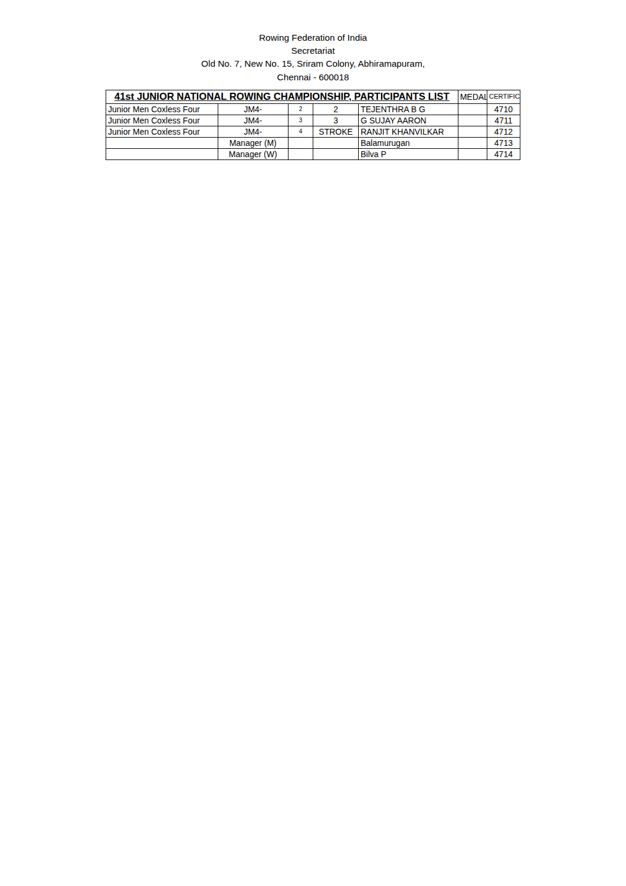Rowing Federation of India
Secretariat
Old No. 7, New No. 15, Sriram Colony, Abhiramapuram,
Chennai - 600018
| 41st JUNIOR NATIONAL ROWING CHAMPIONSHIP, PARTICIPANTS LIST | MEDAL | CERTIFICATE NO |
| --- | --- | --- |
| Junior Men Coxless Four | JM4- | 2 | 2 | TEJENTHRA B G | | 4710 |
| Junior Men Coxless Four | JM4- | 3 | 3 | G SUJAY AARON | | 4711 |
| Junior Men Coxless Four | JM4- | 4 | STROKE | RANJIT KHANVILKAR | | 4712 |
| | Manager (M) | | | Balamurugan | | 4713 |
| | Manager (W) | | | Bilva P | | 4714 |